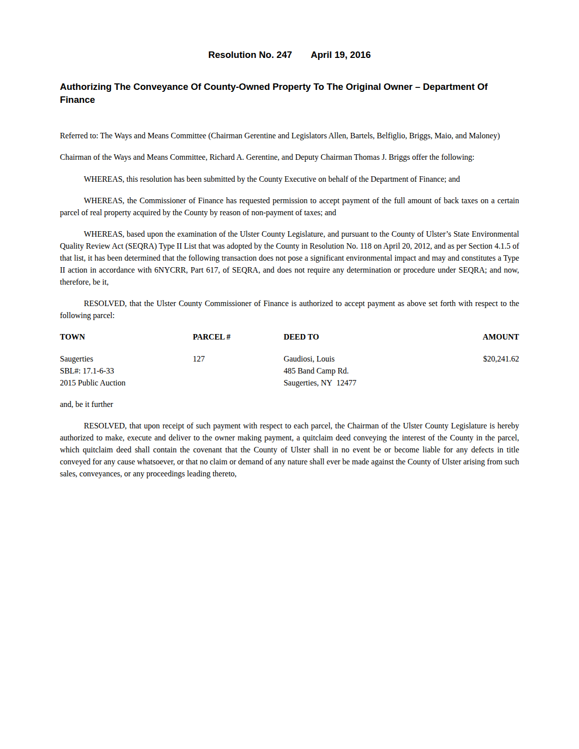Resolution No. 247 April 19, 2016
Authorizing The Conveyance Of County-Owned Property To The Original Owner – Department Of Finance
Referred to: The Ways and Means Committee (Chairman Gerentine and Legislators Allen, Bartels, Belfiglio, Briggs, Maio, and Maloney)
Chairman of the Ways and Means Committee, Richard A. Gerentine, and Deputy Chairman Thomas J. Briggs offer the following:
WHEREAS, this resolution has been submitted by the County Executive on behalf of the Department of Finance; and
WHEREAS, the Commissioner of Finance has requested permission to accept payment of the full amount of back taxes on a certain parcel of real property acquired by the County by reason of non-payment of taxes; and
WHEREAS, based upon the examination of the Ulster County Legislature, and pursuant to the County of Ulster’s State Environmental Quality Review Act (SEQRA) Type II List that was adopted by the County in Resolution No. 118 on April 20, 2012, and as per Section 4.1.5 of that list, it has been determined that the following transaction does not pose a significant environmental impact and may and constitutes a Type II action in accordance with 6NYCRR, Part 617, of SEQRA, and does not require any determination or procedure under SEQRA; and now, therefore, be it,
RESOLVED, that the Ulster County Commissioner of Finance is authorized to accept payment as above set forth with respect to the following parcel:
| TOWN | PARCEL # | DEED TO | AMOUNT |
| --- | --- | --- | --- |
| Saugerties | 127 | Gaudiosi, Louis | $20,241.62 |
| SBL#: 17.1-6-33 | | 485 Band Camp Rd. | |
| 2015 Public Auction | | Saugerties, NY 12477 | |
and, be it further
RESOLVED, that upon receipt of such payment with respect to each parcel, the Chairman of the Ulster County Legislature is hereby authorized to make, execute and deliver to the owner making payment, a quitclaim deed conveying the interest of the County in the parcel, which quitclaim deed shall contain the covenant that the County of Ulster shall in no event be or become liable for any defects in title conveyed for any cause whatsoever, or that no claim or demand of any nature shall ever be made against the County of Ulster arising from such sales, conveyances, or any proceedings leading thereto,